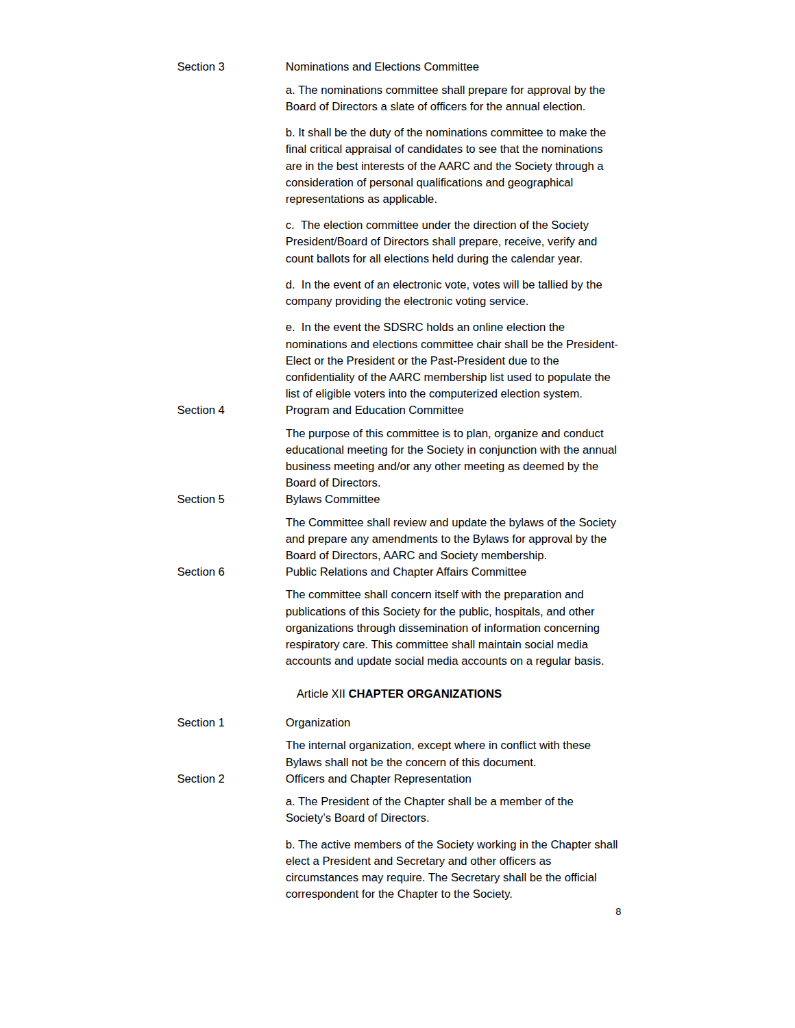Section 3
Nominations and Elections Committee
a. The nominations committee shall prepare for approval by the Board of Directors a slate of officers for the annual election.
b. It shall be the duty of the nominations committee to make the final critical appraisal of candidates to see that the nominations are in the best interests of the AARC and the Society through a consideration of personal qualifications and geographical representations as applicable.
c. The election committee under the direction of the Society President/Board of Directors shall prepare, receive, verify and count ballots for all elections held during the calendar year.
d. In the event of an electronic vote, votes will be tallied by the company providing the electronic voting service.
e. In the event the SDSRC holds an online election the nominations and elections committee chair shall be the President-Elect or the President or the Past-President due to the confidentiality of the AARC membership list used to populate the list of eligible voters into the computerized election system.
Section 4
Program and Education Committee
The purpose of this committee is to plan, organize and conduct educational meeting for the Society in conjunction with the annual business meeting and/or any other meeting as deemed by the Board of Directors.
Section 5
Bylaws Committee
The Committee shall review and update the bylaws of the Society and prepare any amendments to the Bylaws for approval by the Board of Directors, AARC and Society membership.
Section 6
Public Relations and Chapter Affairs Committee
The committee shall concern itself with the preparation and publications of this Society for the public, hospitals, and other organizations through dissemination of information concerning respiratory care. This committee shall maintain social media accounts and update social media accounts on a regular basis.
Article XII CHAPTER ORGANIZATIONS
Section 1
Organization
The internal organization, except where in conflict with these Bylaws shall not be the concern of this document.
Section 2
Officers and Chapter Representation
a. The President of the Chapter shall be a member of the Society’s Board of Directors.
b. The active members of the Society working in the Chapter shall elect a President and Secretary and other officers as circumstances may require. The Secretary shall be the official correspondent for the Chapter to the Society.
8